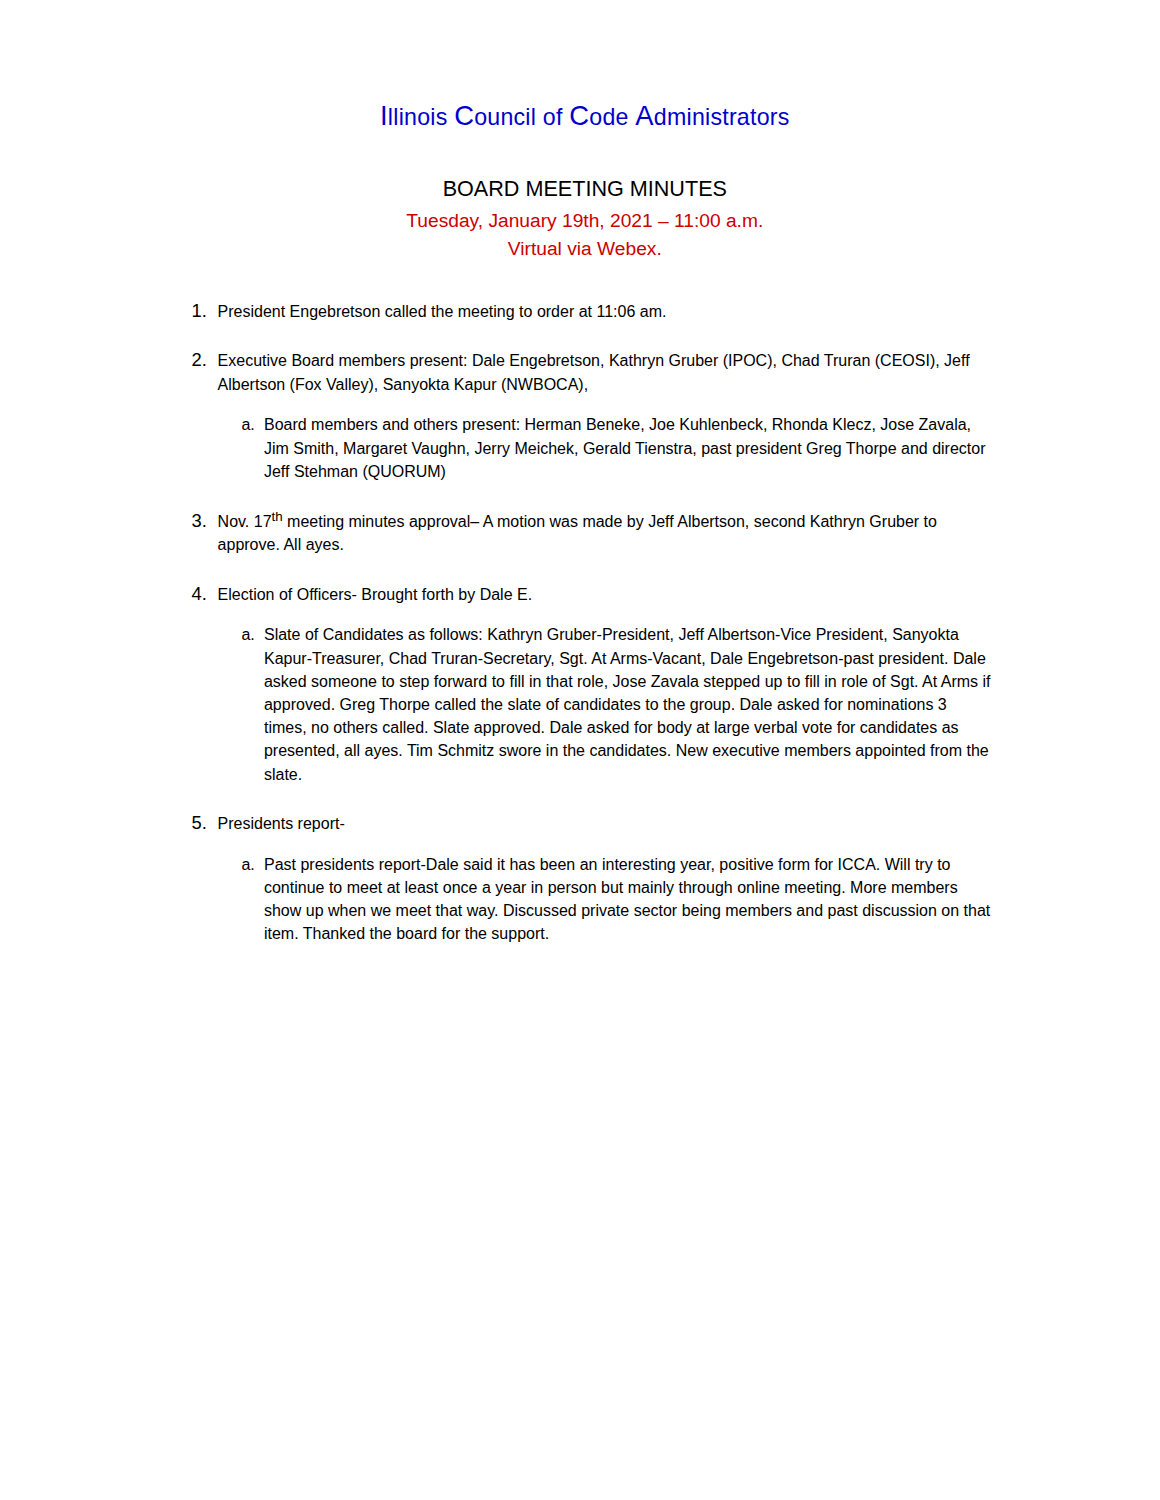Illinois Council of Code Administrators
BOARD MEETING MINUTES
Tuesday, January 19th, 2021 – 11:00 a.m.
Virtual via Webex.
President Engebretson called the meeting to order at 11:06 am.
Executive Board members present: Dale Engebretson, Kathryn Gruber (IPOC), Chad Truran (CEOSI), Jeff Albertson (Fox Valley), Sanyokta Kapur (NWBOCA),
Board members and others present: Herman Beneke, Joe Kuhlenbeck, Rhonda Klecz, Jose Zavala, Jim Smith, Margaret Vaughn, Jerry Meichek, Gerald Tienstra, past president Greg Thorpe and director Jeff Stehman (QUORUM)
Nov. 17th meeting minutes approval– A motion was made by Jeff Albertson, second Kathryn Gruber to approve. All ayes.
Election of Officers- Brought forth by Dale E.
Slate of Candidates as follows: Kathryn Gruber-President, Jeff Albertson-Vice President, Sanyokta Kapur-Treasurer, Chad Truran-Secretary, Sgt. At Arms-Vacant, Dale Engebretson-past president. Dale asked someone to step forward to fill in that role, Jose Zavala stepped up to fill in role of Sgt. At Arms if approved. Greg Thorpe called the slate of candidates to the group. Dale asked for nominations 3 times, no others called. Slate approved. Dale asked for body at large verbal vote for candidates as presented, all ayes. Tim Schmitz swore in the candidates. New executive members appointed from the slate.
Presidents report-
Past presidents report-Dale said it has been an interesting year, positive form for ICCA. Will try to continue to meet at least once a year in person but mainly through online meeting. More members show up when we meet that way. Discussed private sector being members and past discussion on that item. Thanked the board for the support.